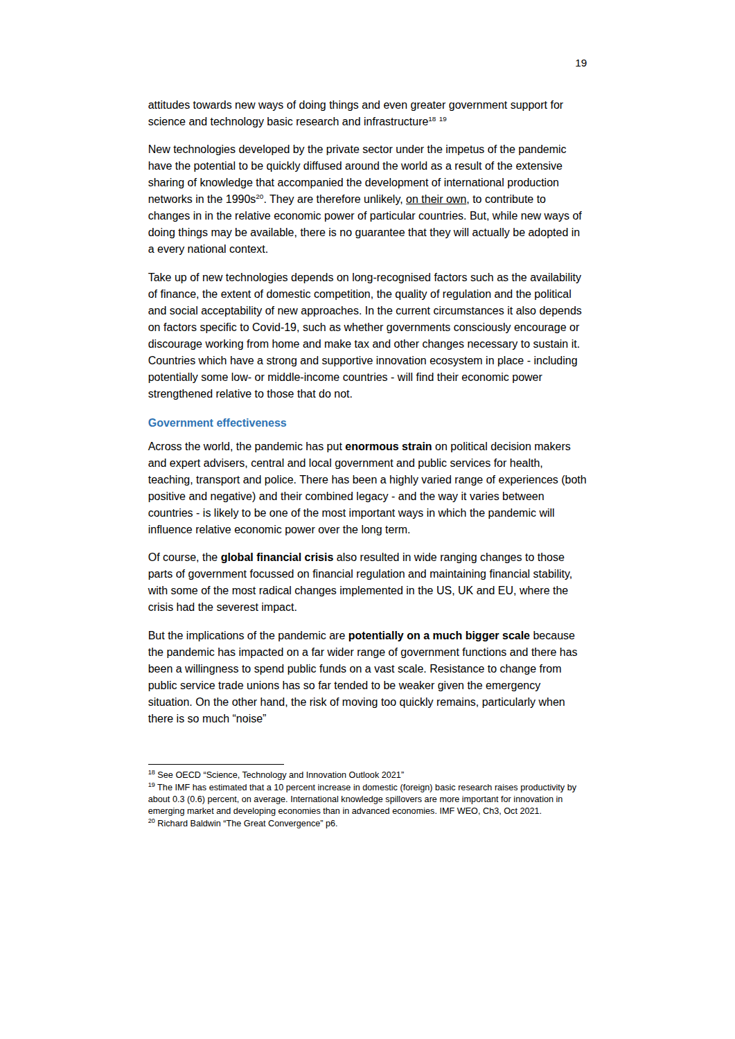19
attitudes towards new ways of doing things and even greater government support for science and technology basic research and infrastructure18 19
New technologies developed by the private sector under the impetus of the pandemic have the potential to be quickly diffused around the world as a result of the extensive sharing of knowledge that accompanied the development of international production networks in the 1990s20. They are therefore unlikely, on their own, to contribute to changes in in the relative economic power of particular countries. But, while new ways of doing things may be available, there is no guarantee that they will actually be adopted in a every national context.
Take up of new technologies depends on long-recognised factors such as the availability of finance, the extent of domestic competition, the quality of regulation and the political and social acceptability of new approaches. In the current circumstances it also depends on factors specific to Covid-19, such as whether governments consciously encourage or discourage working from home and make tax and other changes necessary to sustain it. Countries which have a strong and supportive innovation ecosystem in place - including potentially some low- or middle-income countries - will find their economic power strengthened relative to those that do not.
Government effectiveness
Across the world, the pandemic has put enormous strain on political decision makers and expert advisers, central and local government and public services for health, teaching, transport and police. There has been a highly varied range of experiences (both positive and negative) and their combined legacy - and the way it varies between countries - is likely to be one of the most important ways in which the pandemic will influence relative economic power over the long term.
Of course, the global financial crisis also resulted in wide ranging changes to those parts of government focussed on financial regulation and maintaining financial stability, with some of the most radical changes implemented in the US, UK and EU, where the crisis had the severest impact.
But the implications of the pandemic are potentially on a much bigger scale because the pandemic has impacted on a far wider range of government functions and there has been a willingness to spend public funds on a vast scale. Resistance to change from public service trade unions has so far tended to be weaker given the emergency situation. On the other hand, the risk of moving too quickly remains, particularly when there is so much “noise”
18 See OECD “Science, Technology and Innovation Outlook 2021”
19 The IMF has estimated that a 10 percent increase in domestic (foreign) basic research raises productivity by about 0.3 (0.6) percent, on average. International knowledge spillovers are more important for innovation in emerging market and developing economies than in advanced economies. IMF WEO, Ch3, Oct 2021.
20 Richard Baldwin “The Great Convergence” p6.